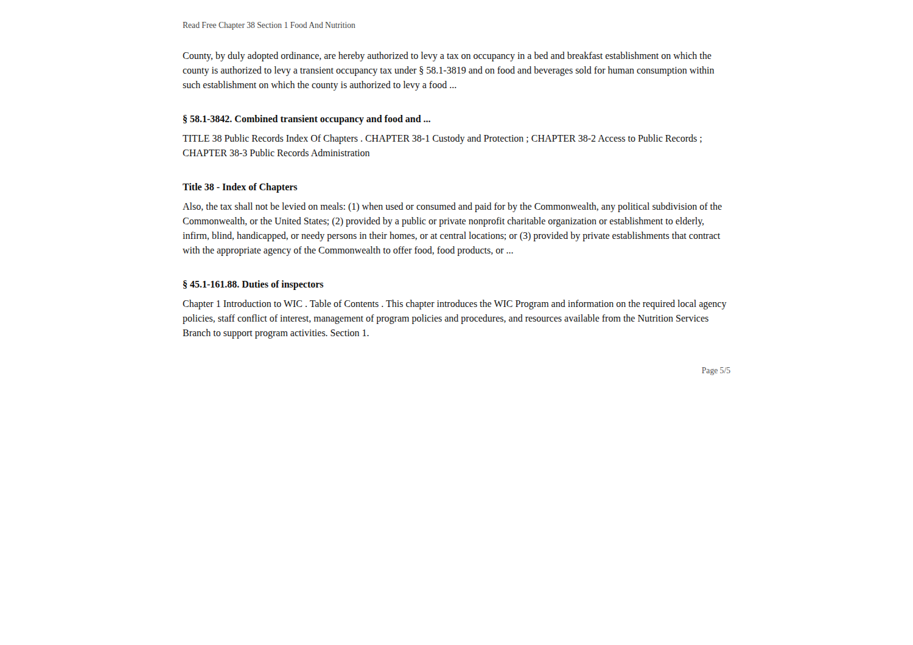Read Free Chapter 38 Section 1 Food And Nutrition
County, by duly adopted ordinance, are hereby authorized to levy a tax on occupancy in a bed and breakfast establishment on which the county is authorized to levy a transient occupancy tax under § 58.1-3819 and on food and beverages sold for human consumption within such establishment on which the county is authorized to levy a food ...
§ 58.1-3842. Combined transient occupancy and food and ...
TITLE 38 Public Records Index Of Chapters . CHAPTER 38-1 Custody and Protection ; CHAPTER 38-2 Access to Public Records ; CHAPTER 38-3 Public Records Administration
Title 38 - Index of Chapters
Also, the tax shall not be levied on meals: (1) when used or consumed and paid for by the Commonwealth, any political subdivision of the Commonwealth, or the United States; (2) provided by a public or private nonprofit charitable organization or establishment to elderly, infirm, blind, handicapped, or needy persons in their homes, or at central locations; or (3) provided by private establishments that contract with the appropriate agency of the Commonwealth to offer food, food products, or ...
§ 45.1-161.88. Duties of inspectors
Chapter 1 Introduction to WIC . Table of Contents . This chapter introduces the WIC Program and information on the required local agency policies, staff conflict of interest, management of program policies and procedures, and resources available from the Nutrition Services Branch to support program activities. Section 1.
Page 5/5